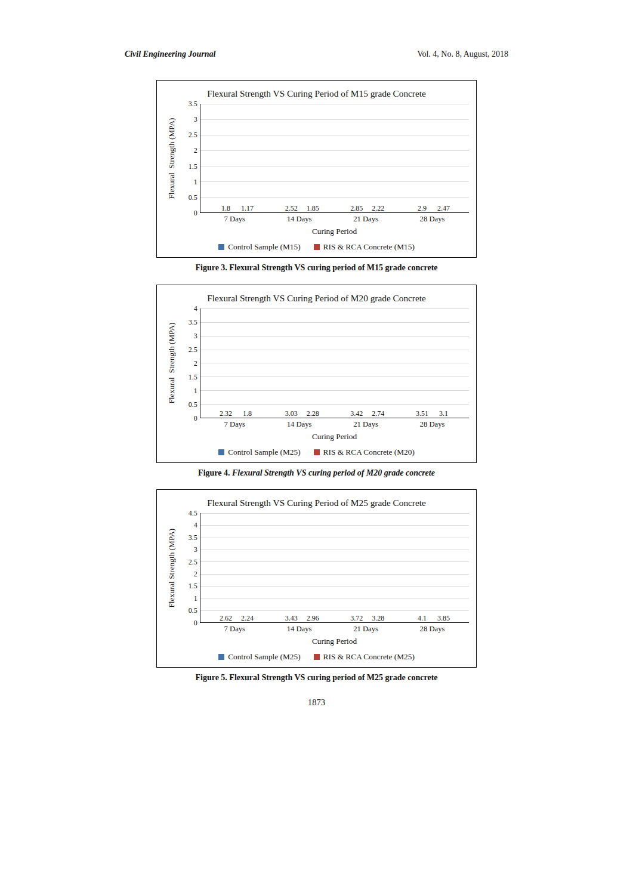Civil Engineering Journal
Vol. 4, No. 8, August, 2018
Flexural Strength VS Curing Period of M15 grade Concrete
Flexural Strength (MPA)
3.5 3 2.5 2 1.5 1 0.5 0
1.8
1.17
2.52
1.85
2.85
2.22
2.9
2.47
7 Days 14 Days 21 Days 28 Days
Curing Period
Control Sample (M15)
RIS & RCA Concrete (M15)
Figure 3. Flexural Strength VS curing period of M15 grade concrete
Flexural Strength VS Curing Period of M20 grade Concrete
Flexural Strength (MPA)
4 3.5 3 2.5 2 1.5 1 0.5 0
2.32
1.8
3.03
2.28
3.42
2.74
3.51
3.1
7 Days 14 Days 21 Days 28 Days
Curing Period
Control Sample (M25)
RIS & RCA Concrete (M20)
Figure 4. Flexural Strength VS curing period of M20 grade concrete
Flexural Strength VS Curing Period of M25 grade Concrete
Flexural Strength (MPA)
4.5 4 3.5 3 2.5 2 1.5 1 0.5 0
2.62
2.24
3.43
2.96
3.72
3.28
4.1
3.85
7 Days 14 Days 21 Days 28 Days
Curing Period
Control Sample (M25)
RIS & RCA Concrete (M25)
Figure 5. Flexural Strength VS curing period of M25 grade concrete
1873